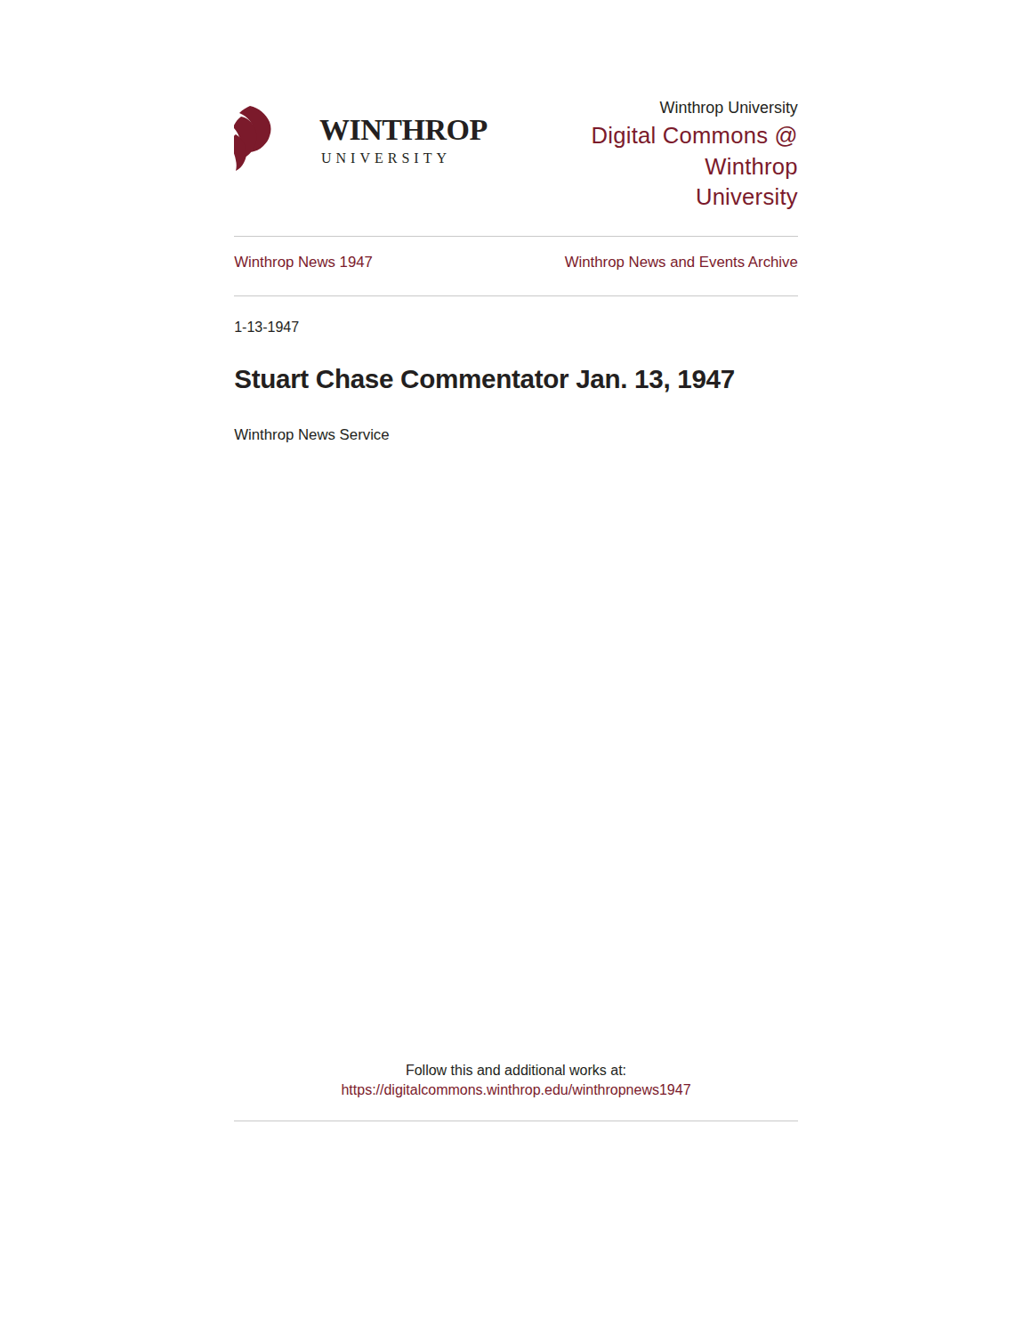WINTHROP UNIVERSITY
Winthrop University Digital Commons @ Winthrop University
Winthrop News 1947 Winthrop News and Events Archive
1-13-1947
Stuart Chase Commentator Jan. 13, 1947
Winthrop News Service
Follow this and additional works at: https://digitalcommons.winthrop.edu/winthropnews1947